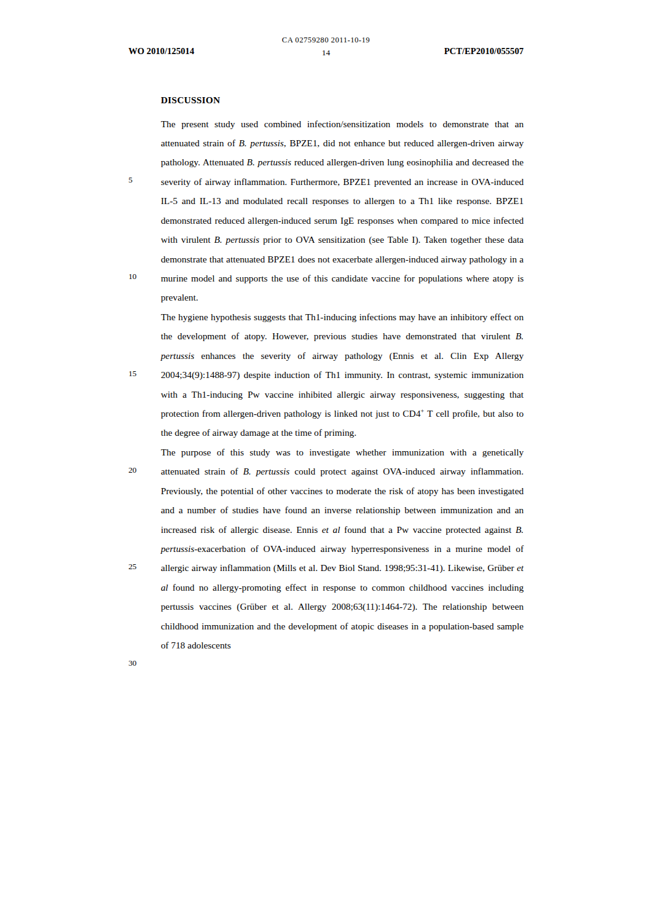CA 02759280 2011-10-19
WO 2010/125014 PCT/EP2010/055507
14
DISCUSSION
The present study used combined infection/sensitization models to demonstrate that an attenuated strain of B. pertussis, BPZE1, did not enhance but reduced allergen-driven airway pathology. Attenuated B. pertussis reduced allergen-driven lung eosinophilia and decreased the severity of airway inflammation. Furthermore, BPZE1 prevented an increase in OVA-induced IL-5 and IL-13 and modulated recall responses to allergen to a Th1 like response. BPZE1 demonstrated reduced allergen-induced serum IgE responses when compared to mice infected with virulent B. pertussis prior to OVA sensitization (see Table I). Taken together these data demonstrate that attenuated BPZE1 does not exacerbate allergen-induced airway pathology in a murine model and supports the use of this candidate vaccine for populations where atopy is prevalent.
The hygiene hypothesis suggests that Th1-inducing infections may have an inhibitory effect on the development of atopy. However, previous studies have demonstrated that virulent B. pertussis enhances the severity of airway pathology (Ennis et al. Clin Exp Allergy 2004;34(9):1488-97) despite induction of Th1 immunity. In contrast, systemic immunization with a Th1-inducing Pw vaccine inhibited allergic airway responsiveness, suggesting that protection from allergen-driven pathology is linked not just to CD4+ T cell profile, but also to the degree of airway damage at the time of priming.
The purpose of this study was to investigate whether immunization with a genetically attenuated strain of B. pertussis could protect against OVA-induced airway inflammation. Previously, the potential of other vaccines to moderate the risk of atopy has been investigated and a number of studies have found an inverse relationship between immunization and an increased risk of allergic disease. Ennis et al found that a Pw vaccine protected against B. pertussis-exacerbation of OVA-induced airway hyperresponsiveness in a murine model of allergic airway inflammation (Mills et al. Dev Biol Stand. 1998;95:31-41). Likewise, Grüber et al found no allergy-promoting effect in response to common childhood vaccines including pertussis vaccines (Grüber et al. Allergy 2008;63(11):1464-72). The relationship between childhood immunization and the development of atopic diseases in a population-based sample of 718 adolescents
5 10 15 20 25 30